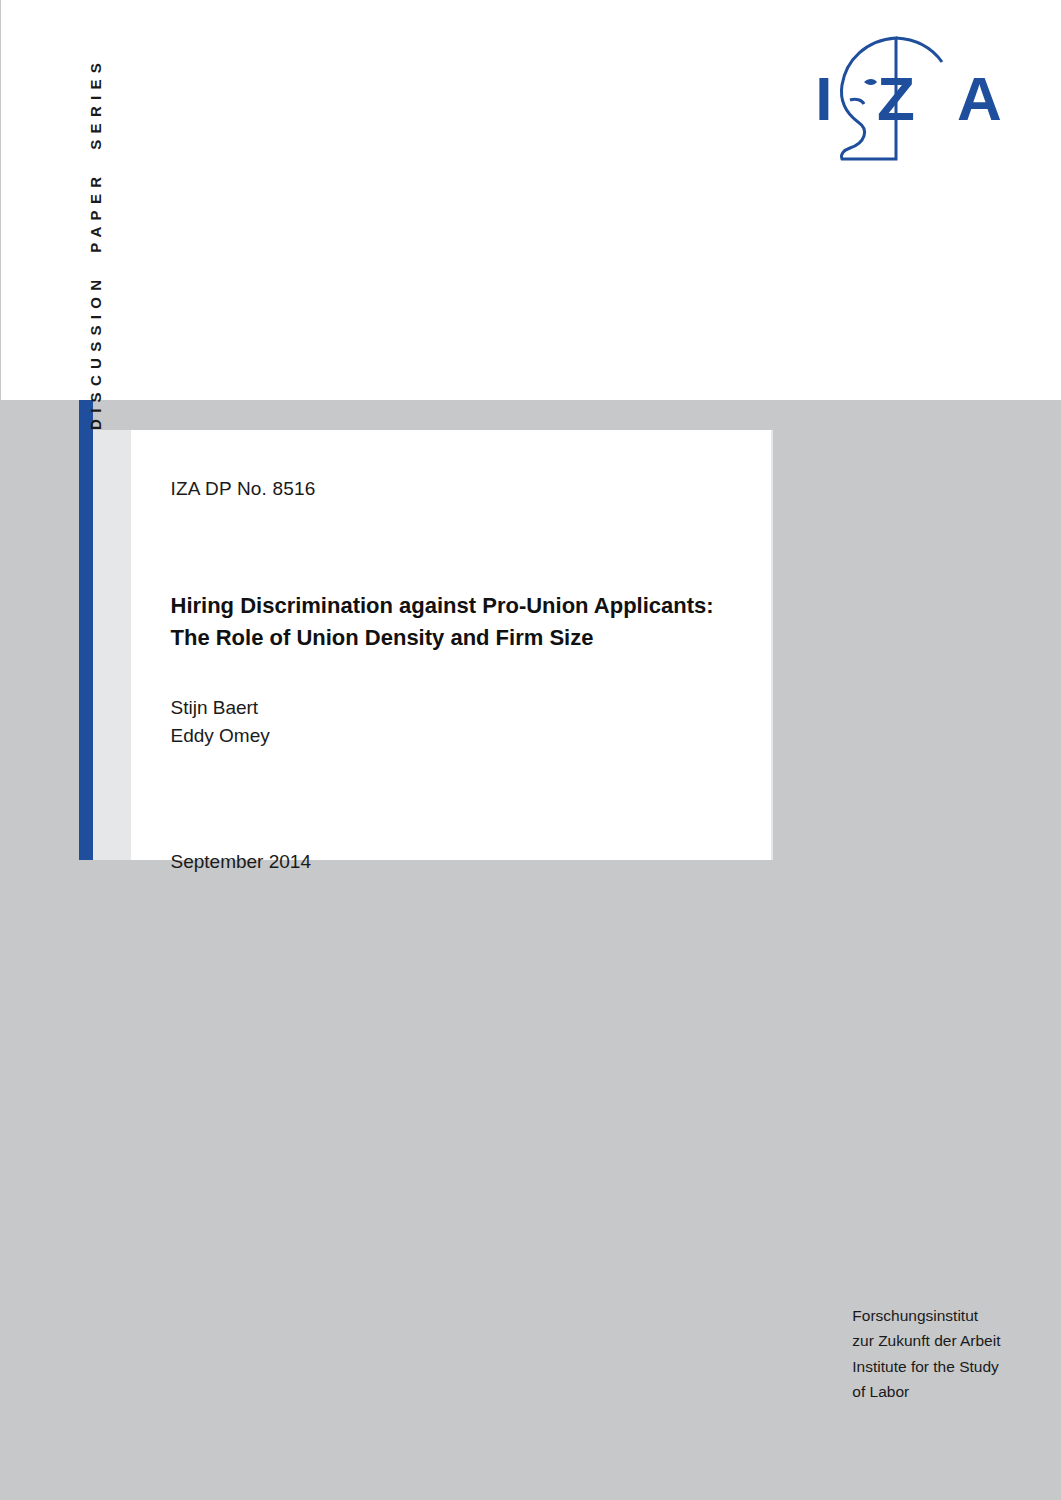I Z A
DISCUSSION PAPER SERIES
IZA DP No. 8516
Hiring Discrimination against Pro-Union Applicants:
The Role of Union Density and Firm Size
Stijn Baert
Eddy Omey
September 2014
Forschungsinstitut
zur Zukunft der Arbeit
Institute for the Study
of Labor